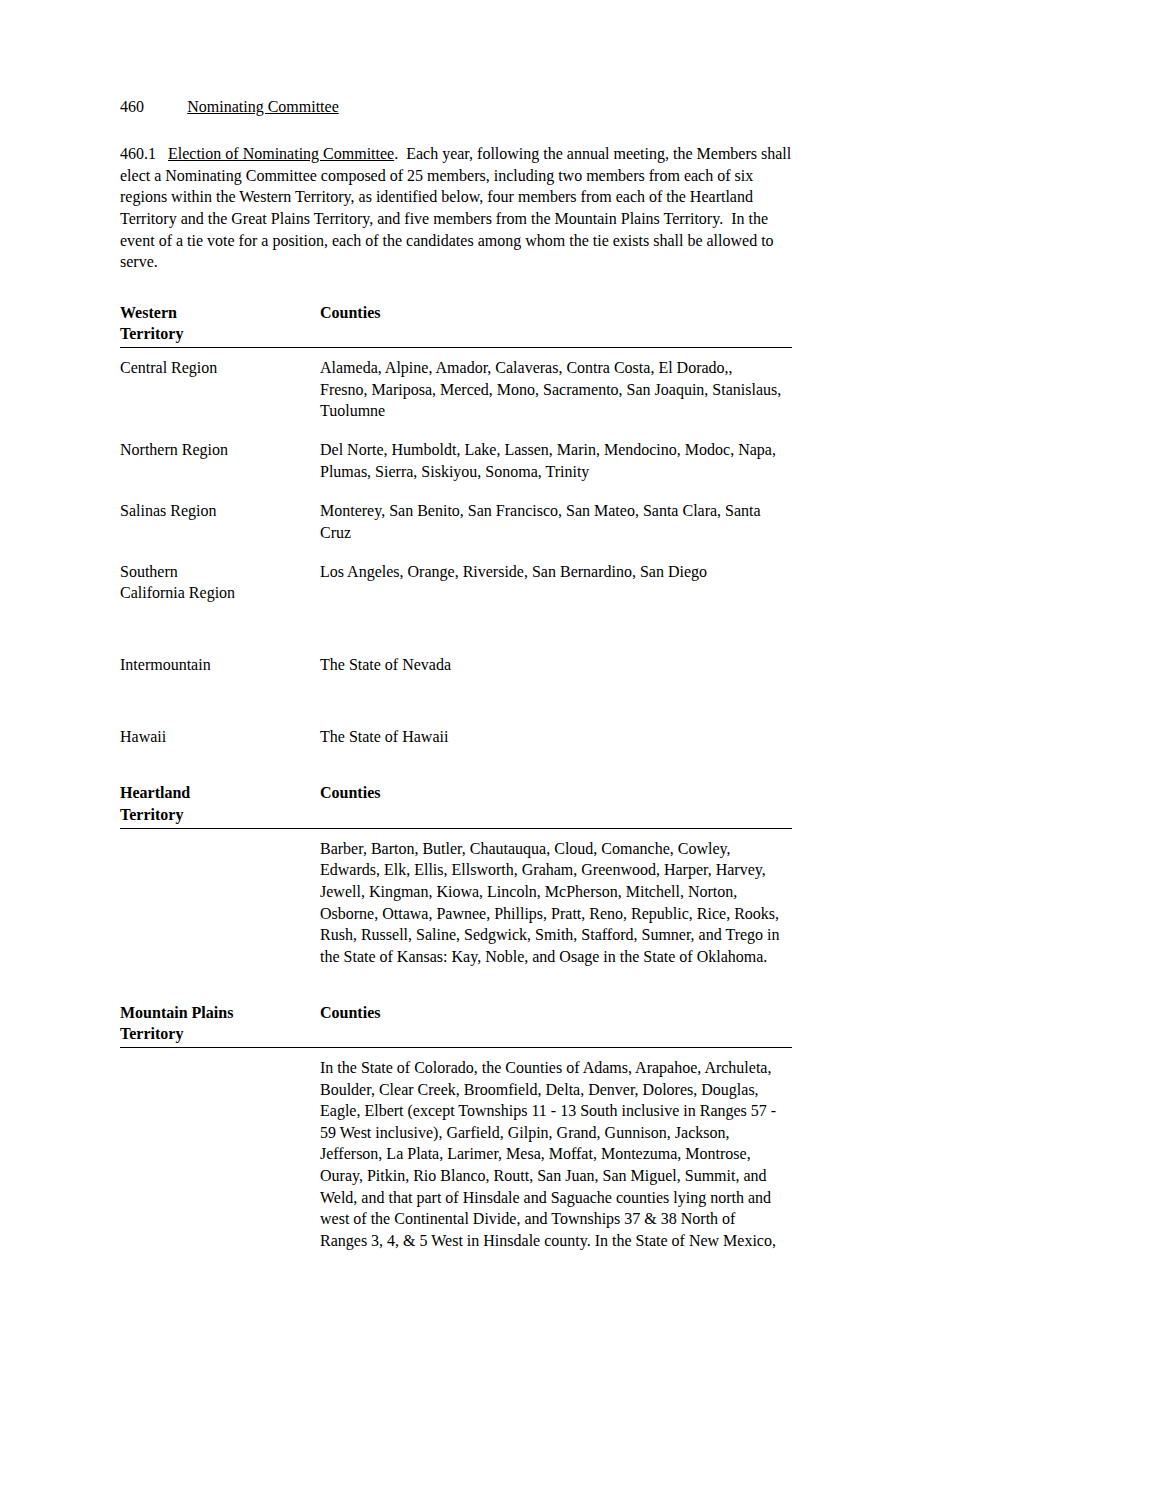460 Nominating Committee
460.1 Election of Nominating Committee. Each year, following the annual meeting, the Members shall elect a Nominating Committee composed of 25 members, including two members from each of six regions within the Western Territory, as identified below, four members from each of the Heartland Territory and the Great Plains Territory, and five members from the Mountain Plains Territory. In the event of a tie vote for a position, each of the candidates among whom the tie exists shall be allowed to serve.
| Western Territory | Counties |
| --- | --- |
| Central Region | Alameda, Alpine, Amador, Calaveras, Contra Costa, El Dorado,, Fresno, Mariposa, Merced, Mono, Sacramento, San Joaquin, Stanislaus, Tuolumne |
| Northern Region | Del Norte, Humboldt, Lake, Lassen, Marin, Mendocino, Modoc, Napa, Plumas, Sierra, Siskiyou, Sonoma, Trinity |
| Salinas Region | Monterey, San Benito, San Francisco, San Mateo, Santa Clara, Santa Cruz |
| Southern California Region | Los Angeles, Orange, Riverside, San Bernardino, San Diego |
| Intermountain | The State of Nevada |
| Hawaii | The State of Hawaii |
| Heartland Territory | Counties |
| --- | --- |
| | Barber, Barton, Butler, Chautauqua, Cloud, Comanche, Cowley, Edwards, Elk, Ellis, Ellsworth, Graham, Greenwood, Harper, Harvey, Jewell, Kingman, Kiowa, Lincoln, McPherson, Mitchell, Norton, Osborne, Ottawa, Pawnee, Phillips, Pratt, Reno, Republic, Rice, Rooks, Rush, Russell, Saline, Sedgwick, Smith, Stafford, Sumner, and Trego in the State of Kansas: Kay, Noble, and Osage in the State of Oklahoma. |
| Mountain Plains Territory | Counties |
| --- | --- |
| | In the State of Colorado, the Counties of Adams, Arapahoe, Archuleta, Boulder, Clear Creek, Broomfield, Delta, Denver, Dolores, Douglas, Eagle, Elbert (except Townships 11 - 13 South inclusive in Ranges 57 - 59 West inclusive), Garfield, Gilpin, Grand, Gunnison, Jackson, Jefferson, La Plata, Larimer, Mesa, Moffat, Montezuma, Montrose, Ouray, Pitkin, Rio Blanco, Routt, San Juan, San Miguel, Summit, and Weld, and that part of Hinsdale and Saguache counties lying north and west of the Continental Divide, and Townships 37 & 38 North of Ranges 3, 4, & 5 West in Hinsdale county. In the State of New Mexico, |